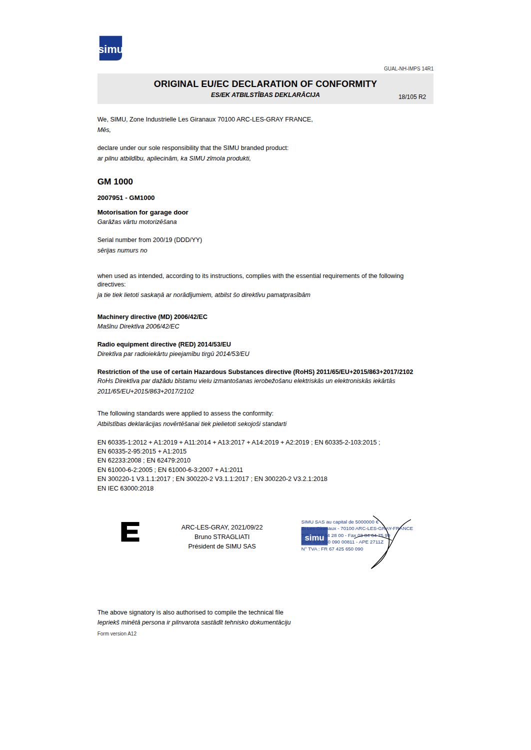simu
GUAL-NH-IMPS 14R1
ORIGINAL EU/EC DECLARATION OF CONFORMITY
ES/EK ATBILSTĪBAS DEKLARĀCIJA
18/105 R2
We, SIMU, Zone Industrielle Les Giranaux 70100 ARC-LES-GRAY FRANCE,
Mēs,
declare under our sole responsibility that the SIMU branded product:
ar pilnu atbildību, apliecinām, ka SIMU zīmola produkti,
GM 1000
2007951 - GM1000
Motorisation for garage door
Garāžas vārtu motorizēšana
Serial number from 200/19 (DDD/YY)
sērijas numurs no
when used as intended, according to its instructions, complies with the essential requirements of the following directives:
ja tie tiek lietoti saskaņā ar norādījumiem, atbilst šo direktīvu pamatprasībām
Machinery directive (MD) 2006/42/EC
Mašīnu Direktīva 2006/42/EC
Radio equipment directive (RED) 2014/53/EU
Direktīva par radioiekārtu pieejamību tirgū 2014/53/EU
Restriction of the use of certain Hazardous Substances directive (RoHS) 2011/65/EU+2015/863+2017/2102
RoHs Direktīva par dažādu bīstamu vielu izmantošanas ierobežošanu elektriskās un elektroniskās iekārtās
2011/65/EU+2015/863+2017/2102
The following standards were applied to assess the conformity:
Atbilstības deklarācijas novērtēšanai tiek pielietoti sekojoši standarti
EN 60335‑1:2012 + A1:2019 + A11:2014 + A13:2017 + A14:2019 + A2:2019 ; EN 60335‑2‑103:2015 ;
EN 60335‑2‑95:2015 + A1:2015
EN 62233:2008 ; EN 62479:2010
EN 61000‑6‑2:2005 ; EN 61000‑6‑3:2007 + A1:2011
EN 300220‑1 V3.1.1:2017 ; EN 300220‑2 V3.1.1:2017 ; EN 300220‑2 V3.2.1:2018
EN IEC 63000:2018
ARC-LES-GRAY, 2021/09/22
Bruno STRAGLIATI
Président de SIMU SAS
SIMU SAS au capital de 5000000 € ZI Les Giranaux - 70100 ARC-LES-GRAY-FRANCE Tél. 03 84 64 28 00 - Fax 03 84 64 75 99 Siret 425 650 090 00811 - APE 2711Z N° TVA : FR 67 425 650 090 simu
The above signatory is also authorised to compile the technical file
Iepriekš minētā persona ir pilnvarota sastādīt tehnisko dokumentāciju
Form version A12